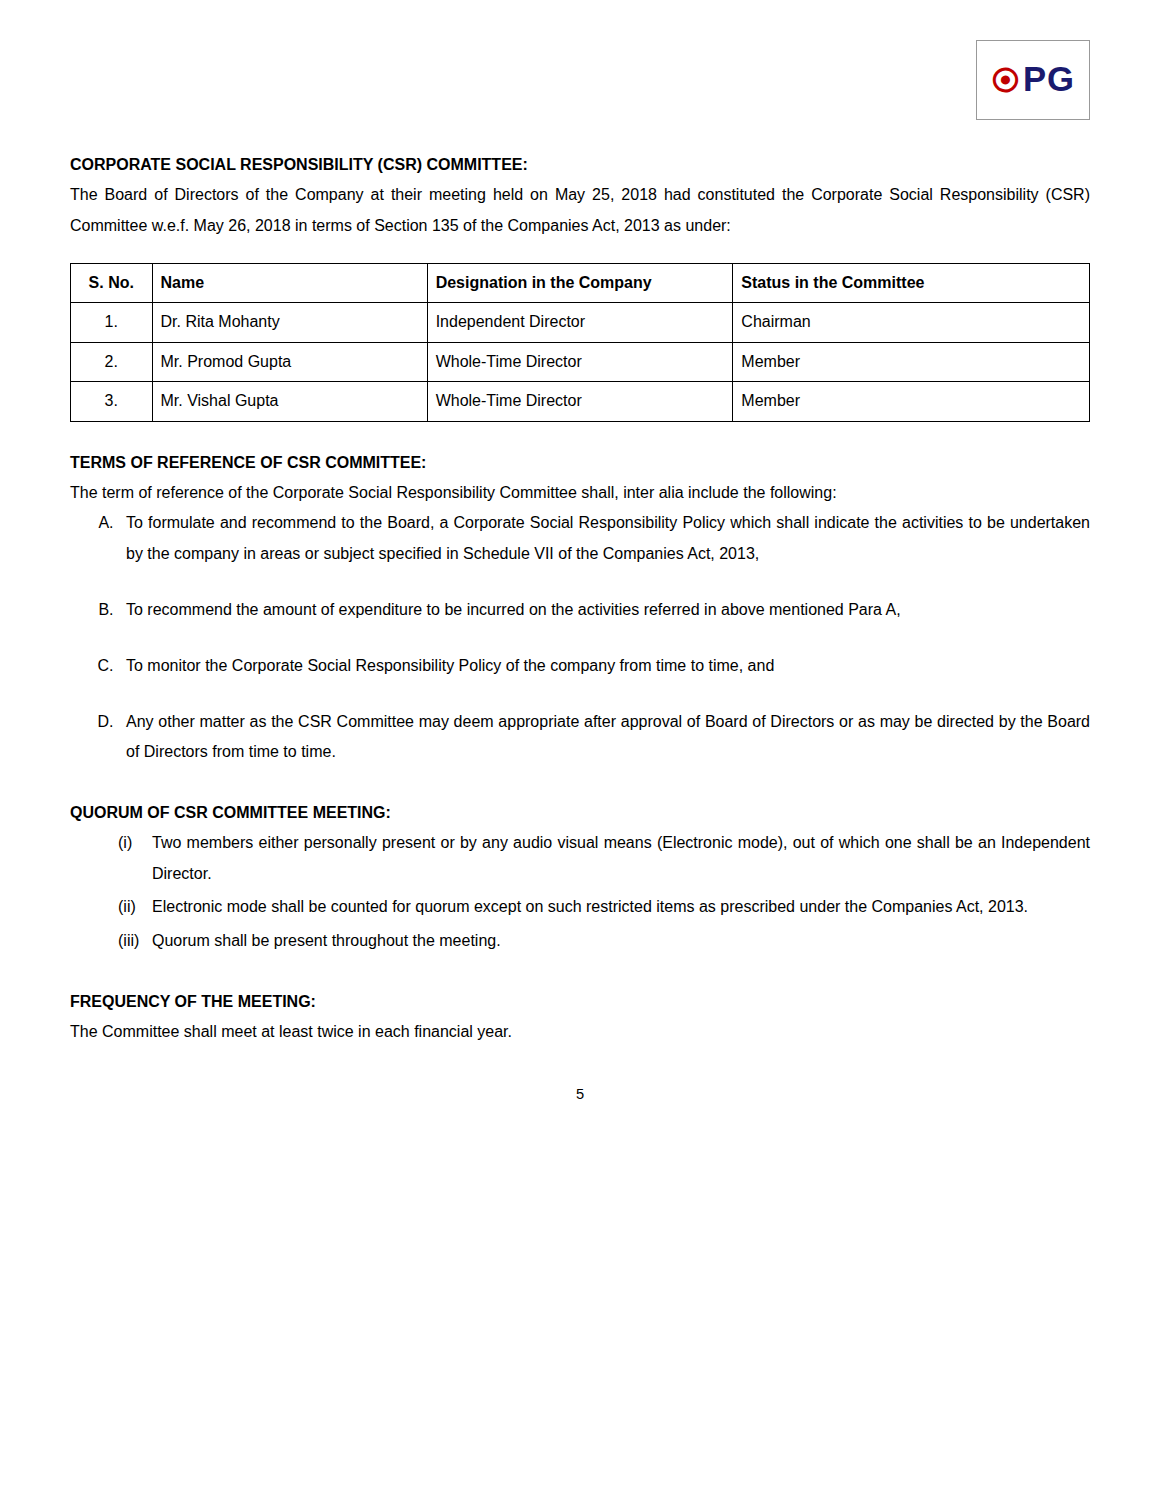⦿PG
CORPORATE SOCIAL RESPONSIBILITY (CSR) COMMITTEE:
The Board of Directors of the Company at their meeting held on May 25, 2018 had constituted the Corporate Social Responsibility (CSR) Committee w.e.f. May 26, 2018 in terms of Section 135 of the Companies Act, 2013 as under:
| S. No. | Name | Designation in the Company | Status in the Committee |
| --- | --- | --- | --- |
| 1. | Dr. Rita Mohanty | Independent Director | Chairman |
| 2. | Mr. Promod Gupta | Whole-Time Director | Member |
| 3. | Mr. Vishal Gupta | Whole-Time Director | Member |
TERMS OF REFERENCE OF CSR COMMITTEE:
The term of reference of the Corporate Social Responsibility Committee shall, inter alia include the following:
To formulate and recommend to the Board, a Corporate Social Responsibility Policy which shall indicate the activities to be undertaken by the company in areas or subject specified in Schedule VII of the Companies Act, 2013,
To recommend the amount of expenditure to be incurred on the activities referred in above mentioned Para A,
To monitor the Corporate Social Responsibility Policy of the company from time to time, and
Any other matter as the CSR Committee may deem appropriate after approval of Board of Directors or as may be directed by the Board of Directors from time to time.
QUORUM OF CSR COMMITTEE MEETING:
Two members either personally present or by any audio visual means (Electronic mode), out of which one shall be an Independent Director.
Electronic mode shall be counted for quorum except on such restricted items as prescribed under the Companies Act, 2013.
Quorum shall be present throughout the meeting.
FREQUENCY OF THE MEETING:
The Committee shall meet at least twice in each financial year.
5